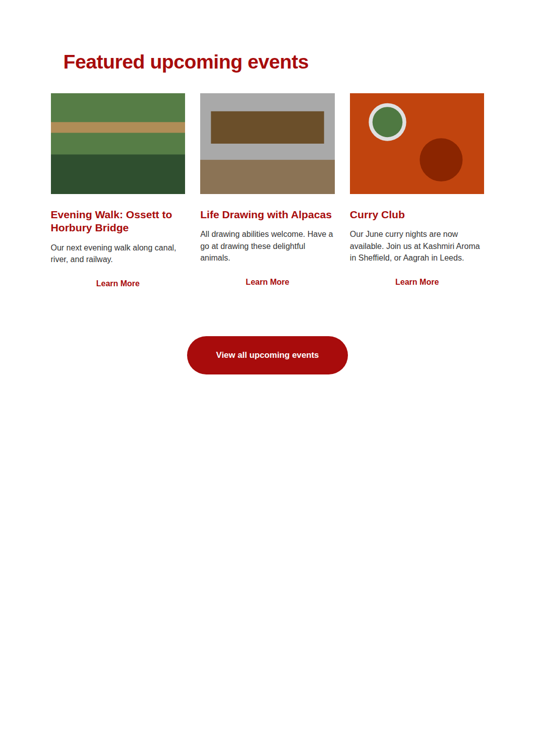Featured upcoming events
Evening Walk: Ossett to Horbury Bridge
Our next evening walk along canal, river, and railway.
Learn More
Life Drawing with Alpacas
All drawing abilities welcome. Have a go at drawing these delightful animals.
Learn More
Curry Club
Our June curry nights are now available. Join us at Kashmiri Aroma in Sheffield, or Aagrah in Leeds.
Learn More
View all upcoming events